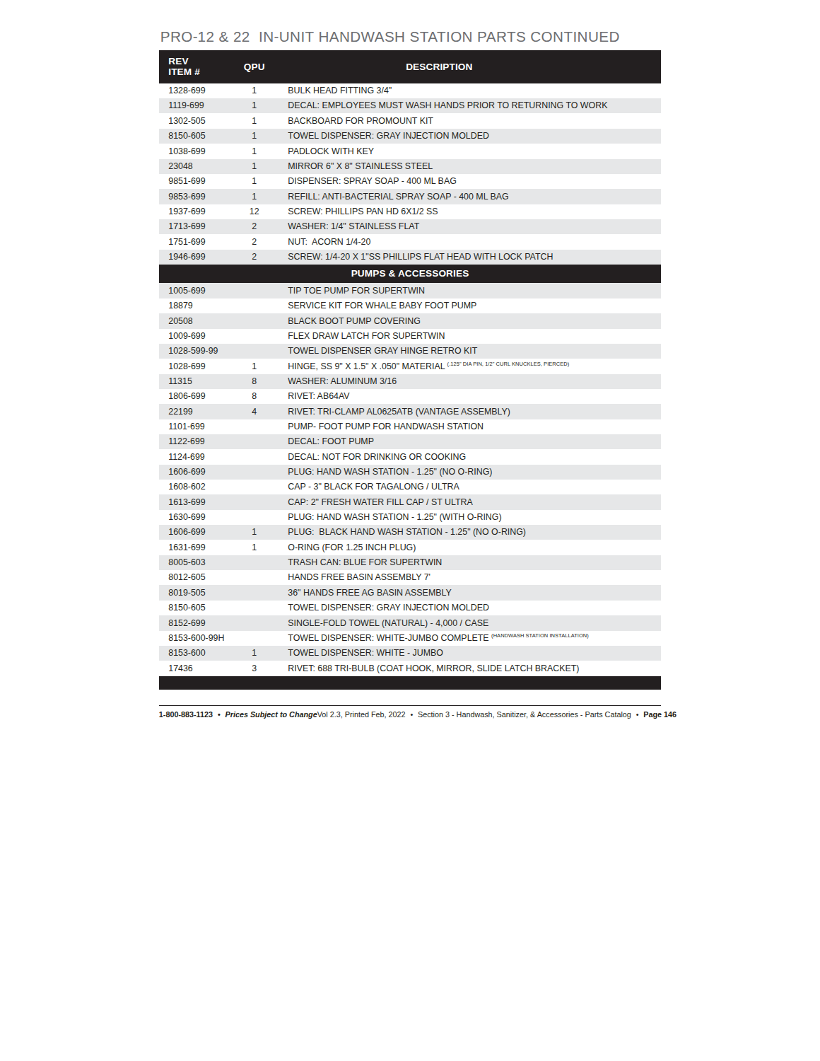PRO-12 & 22 IN-UNIT HANDWASH STATION PARTS CONTINUED
| REV ITEM # | QPU | DESCRIPTION |
| --- | --- | --- |
| 1328-699 | 1 | BULK HEAD FITTING 3/4" |
| 1119-699 | 1 | DECAL: EMPLOYEES MUST WASH HANDS PRIOR TO RETURNING TO WORK |
| 1302-505 | 1 | BACKBOARD FOR PROMOUNT KIT |
| 8150-605 | 1 | TOWEL DISPENSER: GRAY INJECTION MOLDED |
| 1038-699 | 1 | PADLOCK WITH KEY |
| 23048 | 1 | MIRROR 6" X 8" STAINLESS STEEL |
| 9851-699 | 1 | DISPENSER: SPRAY SOAP - 400 ML BAG |
| 9853-699 | 1 | REFILL: ANTI-BACTERIAL SPRAY SOAP - 400 ML BAG |
| 1937-699 | 12 | SCREW: PHILLIPS PAN HD 6X1/2 SS |
| 1713-699 | 2 | WASHER: 1/4" STAINLESS FLAT |
| 1751-699 | 2 | NUT: ACORN 1/4-20 |
| 1946-699 | 2 | SCREW: 1/4-20 X 1"SS PHILLIPS FLAT HEAD WITH LOCK PATCH |
| PUMPS & ACCESSORIES |
| 1005-699 | | TIP TOE PUMP FOR SUPERTWIN |
| 18879 | | SERVICE KIT FOR WHALE BABY FOOT PUMP |
| 20508 | | BLACK BOOT PUMP COVERING |
| 1009-699 | | FLEX DRAW LATCH FOR SUPERTWIN |
| 1028-599-99 | | TOWEL DISPENSER GRAY HINGE RETRO KIT |
| 1028-699 | 1 | HINGE, SS 9" X 1.5" X .050" MATERIAL (.125" DIA PIN, 1/2" CURL KNUCKLES, PIERCED) |
| 11315 | 8 | WASHER: ALUMINUM 3/16 |
| 1806-699 | 8 | RIVET: AB64AV |
| 22199 | 4 | RIVET: TRI-CLAMP AL0625ATB (VANTAGE ASSEMBLY) |
| 1101-699 | | PUMP- FOOT PUMP FOR HANDWASH STATION |
| 1122-699 | | DECAL: FOOT PUMP |
| 1124-699 | | DECAL: NOT FOR DRINKING OR COOKING |
| 1606-699 | | PLUG: HAND WASH STATION - 1.25" (NO O-RING) |
| 1608-602 | | CAP - 3" BLACK FOR TAGALONG / ULTRA |
| 1613-699 | | CAP: 2" FRESH WATER FILL CAP / ST ULTRA |
| 1630-699 | | PLUG: HAND WASH STATION - 1.25" (WITH O-RING) |
| 1606-699 | 1 | PLUG: BLACK HAND WASH STATION - 1.25" (NO O-RING) |
| 1631-699 | 1 | O-RING (FOR 1.25 INCH PLUG) |
| 8005-603 | | TRASH CAN: BLUE FOR SUPERTWIN |
| 8012-605 | | HANDS FREE BASIN ASSEMBLY 7' |
| 8019-505 | | 36" HANDS FREE AG BASIN ASSEMBLY |
| 8150-605 | | TOWEL DISPENSER: GRAY INJECTION MOLDED |
| 8152-699 | | SINGLE-FOLD TOWEL (NATURAL) - 4,000 / CASE |
| 8153-600-99H | | TOWEL DISPENSER: WHITE-JUMBO COMPLETE (HANDWASH STATION INSTALLATION) |
| 8153-600 | 1 | TOWEL DISPENSER: WHITE - JUMBO |
| 17436 | 3 | RIVET: 688 TRI-BULB (COAT HOOK, MIRROR, SLIDE LATCH BRACKET) |
1-800-883-1123 • Prices Subject to Change
Vol 2.3, Printed Feb, 2022 • Section 3 - Handwash, Sanitizer, & Accessories - Parts Catalog • Page 146